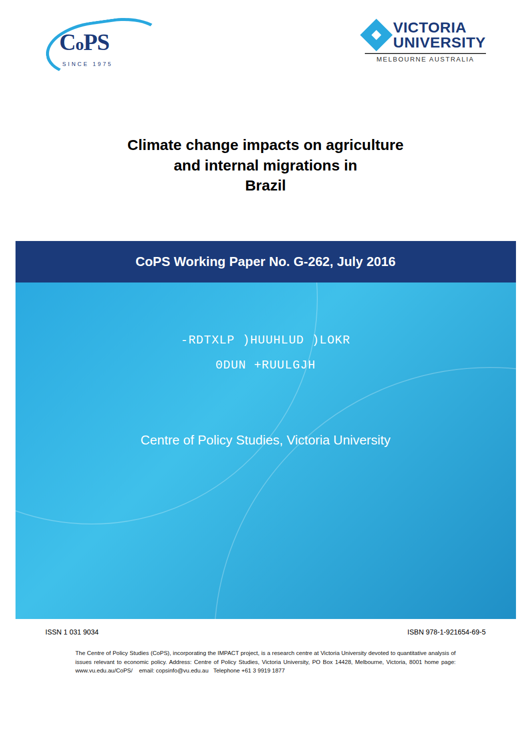Co PS SINCE 1975
VICTORIA UNIVERSITY
MELBOURNE AUSTRALIA
Climate change impacts on agriculture
and internal migrations in
Brazil
CoPS Working Paper No. G-262, July 2016
-RDTXLP )HUUHLUD )LOKR
0DUN +RUULGJH
Centre of Policy Studies, Victoria University
ISSN 1 031 9034 ISBN 978-1-921654-69-5
The Centre of Policy Studies (CoPS), incorporating the IMPACT project, is a research centre at Victoria University devoted to quantitative analysis of issues relevant to economic policy. Address: Centre of Policy Studies, Victoria University, PO Box 14428, Melbourne, Victoria, 8001 home page: www.vu.edu.au/CoPS/ email: copsinfo@vu.edu.au Telephone +61 3 9919 1877